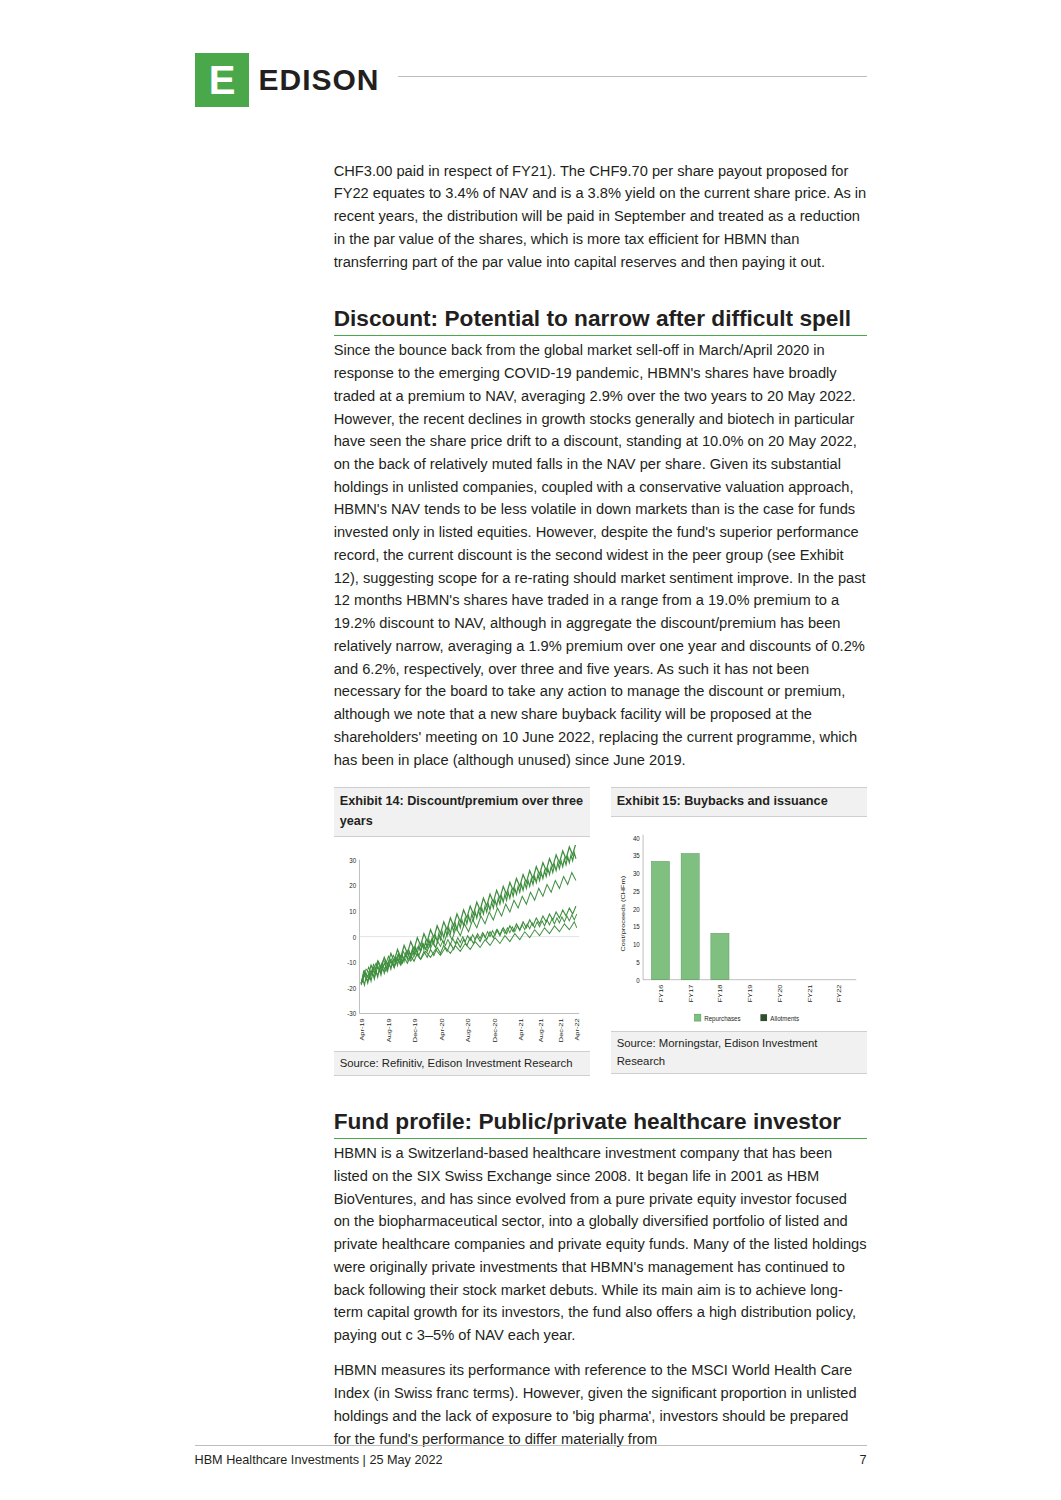E
EDISON
CHF3.00 paid in respect of FY21). The CHF9.70 per share payout proposed for FY22 equates to 3.4% of NAV and is a 3.8% yield on the current share price. As in recent years, the distribution will be paid in September and treated as a reduction in the par value of the shares, which is more tax efficient for HBMN than transferring part of the par value into capital reserves and then paying it out.
Discount: Potential to narrow after difficult spell
Since the bounce back from the global market sell-off in March/April 2020 in response to the emerging COVID-19 pandemic, HBMN's shares have broadly traded at a premium to NAV, averaging 2.9% over the two years to 20 May 2022. However, the recent declines in growth stocks generally and biotech in particular have seen the share price drift to a discount, standing at 10.0% on 20 May 2022, on the back of relatively muted falls in the NAV per share. Given its substantial holdings in unlisted companies, coupled with a conservative valuation approach, HBMN's NAV tends to be less volatile in down markets than is the case for funds invested only in listed equities. However, despite the fund's superior performance record, the current discount is the second widest in the peer group (see Exhibit 12), suggesting scope for a re-rating should market sentiment improve. In the past 12 months HBMN's shares have traded in a range from a 19.0% premium to a 19.2% discount to NAV, although in aggregate the discount/premium has been relatively narrow, averaging a 1.9% premium over one year and discounts of 0.2% and 6.2%, respectively, over three and five years. As such it has not been necessary for the board to take any action to manage the discount or premium, although we note that a new share buyback facility will be proposed at the shareholders' meeting on 10 June 2022, replacing the current programme, which has been in place (although unused) since June 2019.
Exhibit 14: Discount/premium over three years
30 20 10 0 -10 -20 -30 Apr-19 Aug-19 Dec-19 Apr-20 Aug-20 Dec-20 Apr-21 Aug-21 Dec-21 Apr-22
Source: Refinitiv, Edison Investment Research
Exhibit 15: Buybacks and issuance
40 35 30 25 20 15 10 5 0 Cost/proceeds (CHFm) FY16 FY17 FY18 FY19 FY20 FY21 FY22 Repurchases Allotments
Source: Morningstar, Edison Investment Research
Fund profile: Public/private healthcare investor
HBMN is a Switzerland-based healthcare investment company that has been listed on the SIX Swiss Exchange since 2008. It began life in 2001 as HBM BioVentures, and has since evolved from a pure private equity investor focused on the biopharmaceutical sector, into a globally diversified portfolio of listed and private healthcare companies and private equity funds. Many of the listed holdings were originally private investments that HBMN's management has continued to back following their stock market debuts. While its main aim is to achieve long-term capital growth for its investors, the fund also offers a high distribution policy, paying out c 3–5% of NAV each year.
HBMN measures its performance with reference to the MSCI World Health Care Index (in Swiss franc terms). However, given the significant proportion in unlisted holdings and the lack of exposure to 'big pharma', investors should be prepared for the fund's performance to differ materially from
HBM Healthcare Investments | 25 May 2022 7